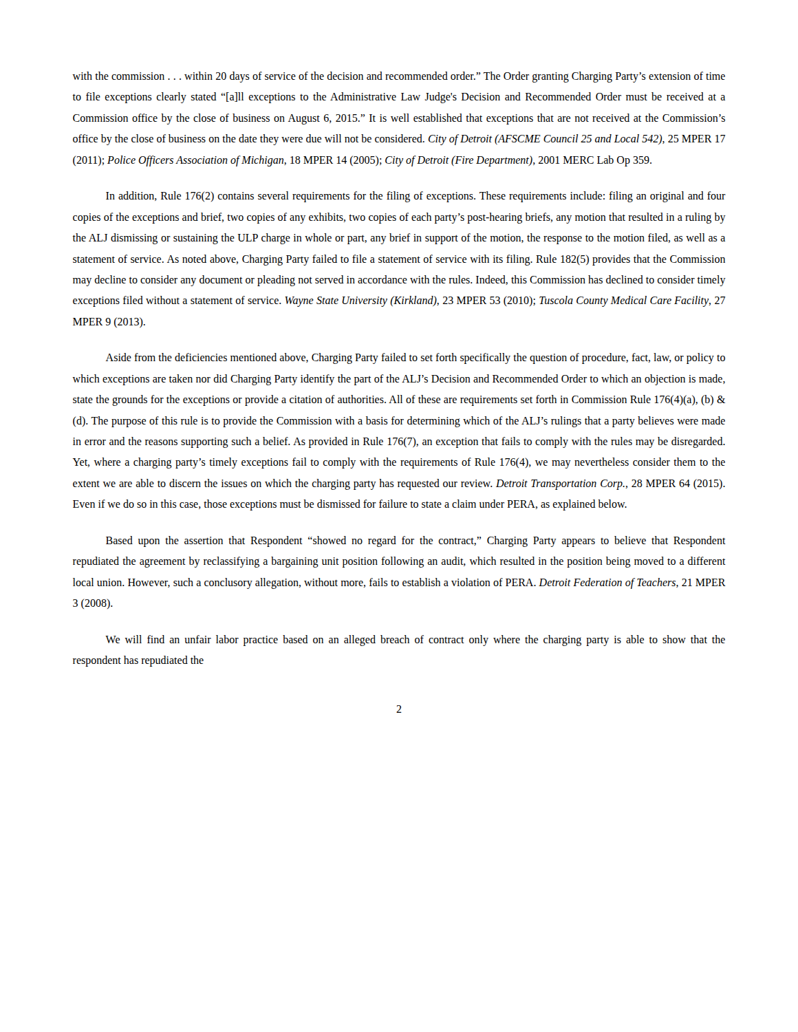with the commission . . . within 20 days of service of the decision and recommended order.” The Order granting Charging Party’s extension of time to file exceptions clearly stated “[a]ll exceptions to the Administrative Law Judge's Decision and Recommended Order must be received at a Commission office by the close of business on August 6, 2015.” It is well established that exceptions that are not received at the Commission’s office by the close of business on the date they were due will not be considered. City of Detroit (AFSCME Council 25 and Local 542), 25 MPER 17 (2011); Police Officers Association of Michigan, 18 MPER 14 (2005); City of Detroit (Fire Department), 2001 MERC Lab Op 359.
In addition, Rule 176(2) contains several requirements for the filing of exceptions. These requirements include: filing an original and four copies of the exceptions and brief, two copies of any exhibits, two copies of each party’s post-hearing briefs, any motion that resulted in a ruling by the ALJ dismissing or sustaining the ULP charge in whole or part, any brief in support of the motion, the response to the motion filed, as well as a statement of service. As noted above, Charging Party failed to file a statement of service with its filing. Rule 182(5) provides that the Commission may decline to consider any document or pleading not served in accordance with the rules. Indeed, this Commission has declined to consider timely exceptions filed without a statement of service. Wayne State University (Kirkland), 23 MPER 53 (2010); Tuscola County Medical Care Facility, 27 MPER 9 (2013).
Aside from the deficiencies mentioned above, Charging Party failed to set forth specifically the question of procedure, fact, law, or policy to which exceptions are taken nor did Charging Party identify the part of the ALJ’s Decision and Recommended Order to which an objection is made, state the grounds for the exceptions or provide a citation of authorities. All of these are requirements set forth in Commission Rule 176(4)(a), (b) & (d). The purpose of this rule is to provide the Commission with a basis for determining which of the ALJ’s rulings that a party believes were made in error and the reasons supporting such a belief. As provided in Rule 176(7), an exception that fails to comply with the rules may be disregarded. Yet, where a charging party’s timely exceptions fail to comply with the requirements of Rule 176(4), we may nevertheless consider them to the extent we are able to discern the issues on which the charging party has requested our review. Detroit Transportation Corp., 28 MPER 64 (2015). Even if we do so in this case, those exceptions must be dismissed for failure to state a claim under PERA, as explained below.
Based upon the assertion that Respondent “showed no regard for the contract,” Charging Party appears to believe that Respondent repudiated the agreement by reclassifying a bargaining unit position following an audit, which resulted in the position being moved to a different local union. However, such a conclusory allegation, without more, fails to establish a violation of PERA. Detroit Federation of Teachers, 21 MPER 3 (2008).
We will find an unfair labor practice based on an alleged breach of contract only where the charging party is able to show that the respondent has repudiated the
2